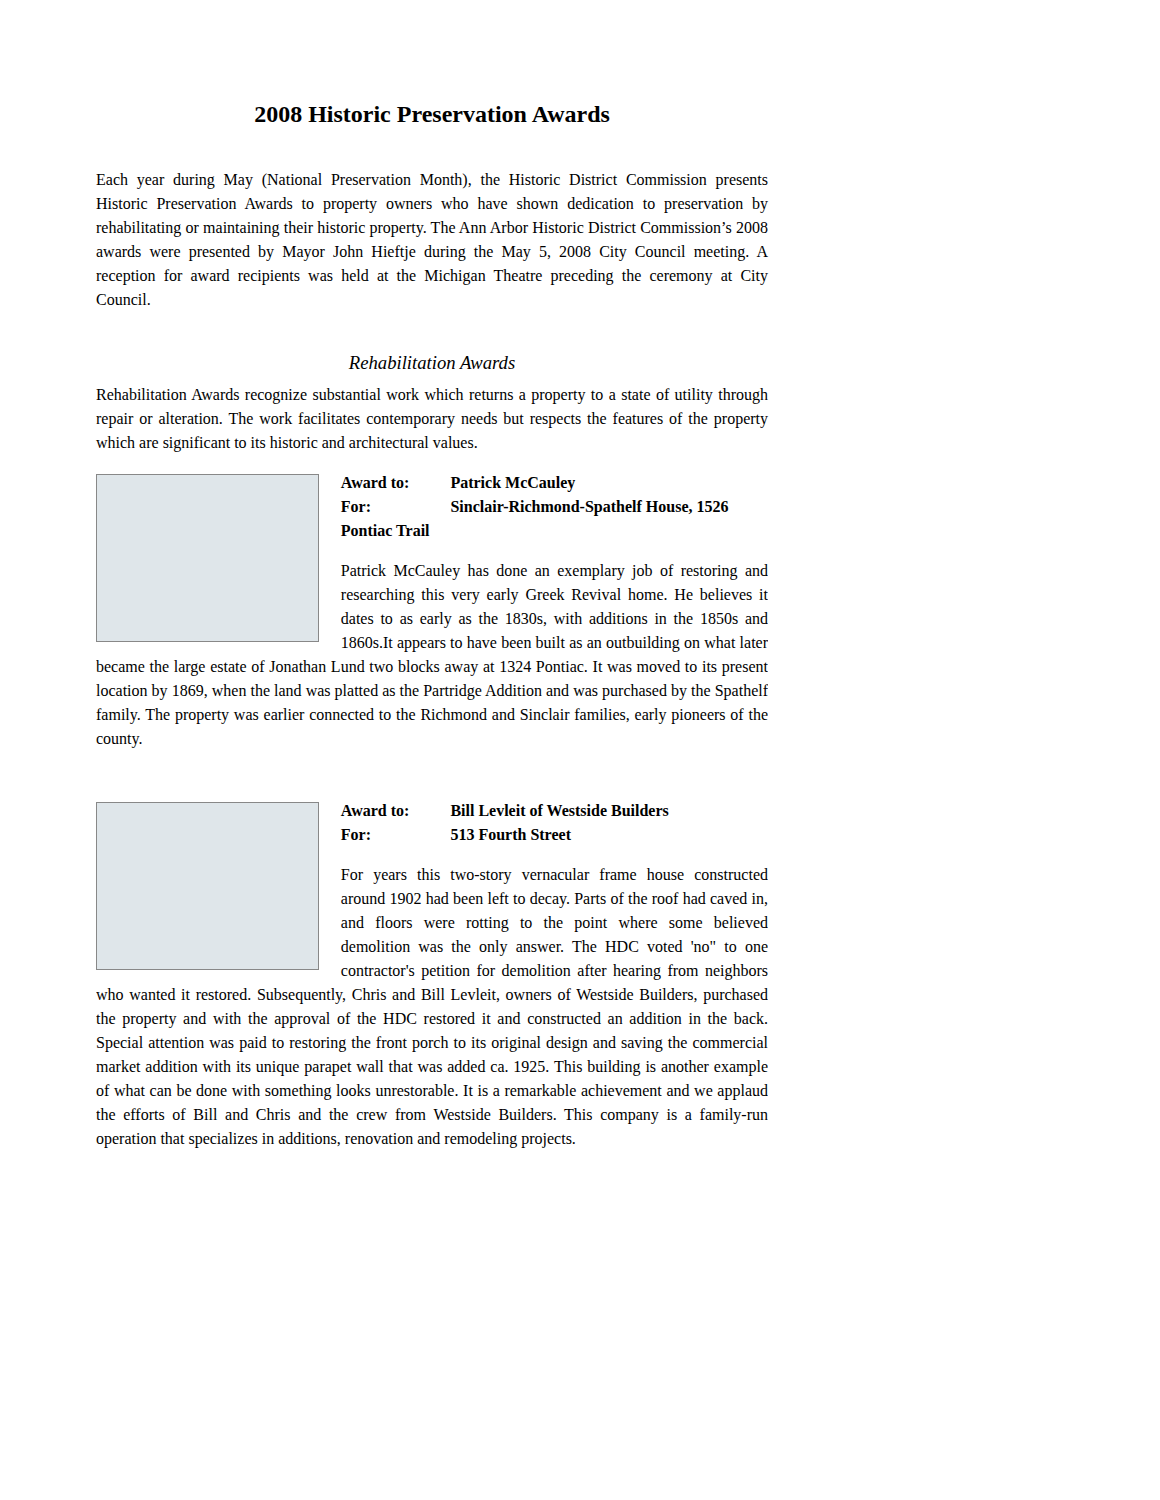2008 Historic Preservation Awards
Each year during May (National Preservation Month), the Historic District Commission presents Historic Preservation Awards to property owners who have shown dedication to preservation by rehabilitating or maintaining their historic property. The Ann Arbor Historic District Commission’s 2008 awards were presented by Mayor John Hieftje during the May 5, 2008 City Council meeting. A reception for award recipients was held at the Michigan Theatre preceding the ceremony at City Council.
Rehabilitation Awards
Rehabilitation Awards recognize substantial work which returns a property to a state of utility through repair or alteration. The work facilitates contemporary needs but respects the features of the property which are significant to its historic and architectural values.
Award to: Patrick McCauley
For: Sinclair-Richmond-Spathelf House, 1526 Pontiac Trail
Patrick McCauley has done an exemplary job of restoring and researching this very early Greek Revival home. He believes it dates to as early as the 1830s, with additions in the 1850s and 1860s.It appears to have been built as an outbuilding on what later became the large estate of Jonathan Lund two blocks away at 1324 Pontiac. It was moved to its present location by 1869, when the land was platted as the Partridge Addition and was purchased by the Spathelf family. The property was earlier connected to the Richmond and Sinclair families, early pioneers of the county.
Award to: Bill Levleit of Westside Builders
For: 513 Fourth Street
For years this two-story vernacular frame house constructed around 1902 had been left to decay. Parts of the roof had caved in, and floors were rotting to the point where some believed demolition was the only answer. The HDC voted 'no" to one contractor's petition for demolition after hearing from neighbors who wanted it restored. Subsequently, Chris and Bill Levleit, owners of Westside Builders, purchased the property and with the approval of the HDC restored it and constructed an addition in the back. Special attention was paid to restoring the front porch to its original design and saving the commercial market addition with its unique parapet wall that was added ca. 1925. This building is another example of what can be done with something looks unrestorable. It is a remarkable achievement and we applaud the efforts of Bill and Chris and the crew from Westside Builders. This company is a family-run operation that specializes in additions, renovation and remodeling projects.